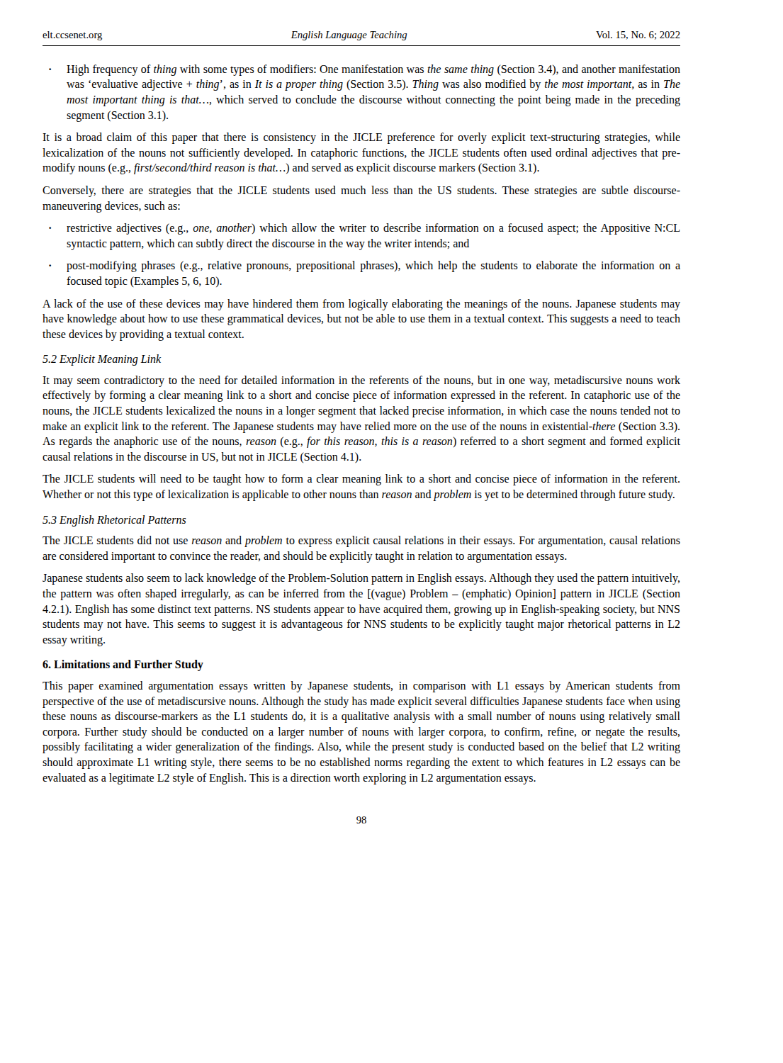elt.ccsenet.org
English Language Teaching
Vol. 15, No. 6; 2022
High frequency of thing with some types of modifiers: One manifestation was the same thing (Section 3.4), and another manifestation was ‘evaluative adjective + thing’, as in It is a proper thing (Section 3.5). Thing was also modified by the most important, as in The most important thing is that…, which served to conclude the discourse without connecting the point being made in the preceding segment (Section 3.1).
It is a broad claim of this paper that there is consistency in the JICLE preference for overly explicit text-structuring strategies, while lexicalization of the nouns not sufficiently developed. In cataphoric functions, the JICLE students often used ordinal adjectives that pre-modify nouns (e.g., first/second/third reason is that…) and served as explicit discourse markers (Section 3.1).
Conversely, there are strategies that the JICLE students used much less than the US students. These strategies are subtle discourse-maneuvering devices, such as:
restrictive adjectives (e.g., one, another) which allow the writer to describe information on a focused aspect; the Appositive N:CL syntactic pattern, which can subtly direct the discourse in the way the writer intends; and
post-modifying phrases (e.g., relative pronouns, prepositional phrases), which help the students to elaborate the information on a focused topic (Examples 5, 6, 10).
A lack of the use of these devices may have hindered them from logically elaborating the meanings of the nouns. Japanese students may have knowledge about how to use these grammatical devices, but not be able to use them in a textual context. This suggests a need to teach these devices by providing a textual context.
5.2 Explicit Meaning Link
It may seem contradictory to the need for detailed information in the referents of the nouns, but in one way, metadiscursive nouns work effectively by forming a clear meaning link to a short and concise piece of information expressed in the referent. In cataphoric use of the nouns, the JICLE students lexicalized the nouns in a longer segment that lacked precise information, in which case the nouns tended not to make an explicit link to the referent. The Japanese students may have relied more on the use of the nouns in existential-there (Section 3.3). As regards the anaphoric use of the nouns, reason (e.g., for this reason, this is a reason) referred to a short segment and formed explicit causal relations in the discourse in US, but not in JICLE (Section 4.1).
The JICLE students will need to be taught how to form a clear meaning link to a short and concise piece of information in the referent. Whether or not this type of lexicalization is applicable to other nouns than reason and problem is yet to be determined through future study.
5.3 English Rhetorical Patterns
The JICLE students did not use reason and problem to express explicit causal relations in their essays. For argumentation, causal relations are considered important to convince the reader, and should be explicitly taught in relation to argumentation essays.
Japanese students also seem to lack knowledge of the Problem-Solution pattern in English essays. Although they used the pattern intuitively, the pattern was often shaped irregularly, as can be inferred from the [(vague) Problem – (emphatic) Opinion] pattern in JICLE (Section 4.2.1). English has some distinct text patterns. NS students appear to have acquired them, growing up in English-speaking society, but NNS students may not have. This seems to suggest it is advantageous for NNS students to be explicitly taught major rhetorical patterns in L2 essay writing.
6. Limitations and Further Study
This paper examined argumentation essays written by Japanese students, in comparison with L1 essays by American students from perspective of the use of metadiscursive nouns. Although the study has made explicit several difficulties Japanese students face when using these nouns as discourse-markers as the L1 students do, it is a qualitative analysis with a small number of nouns using relatively small corpora. Further study should be conducted on a larger number of nouns with larger corpora, to confirm, refine, or negate the results, possibly facilitating a wider generalization of the findings. Also, while the present study is conducted based on the belief that L2 writing should approximate L1 writing style, there seems to be no established norms regarding the extent to which features in L2 essays can be evaluated as a legitimate L2 style of English. This is a direction worth exploring in L2 argumentation essays.
98